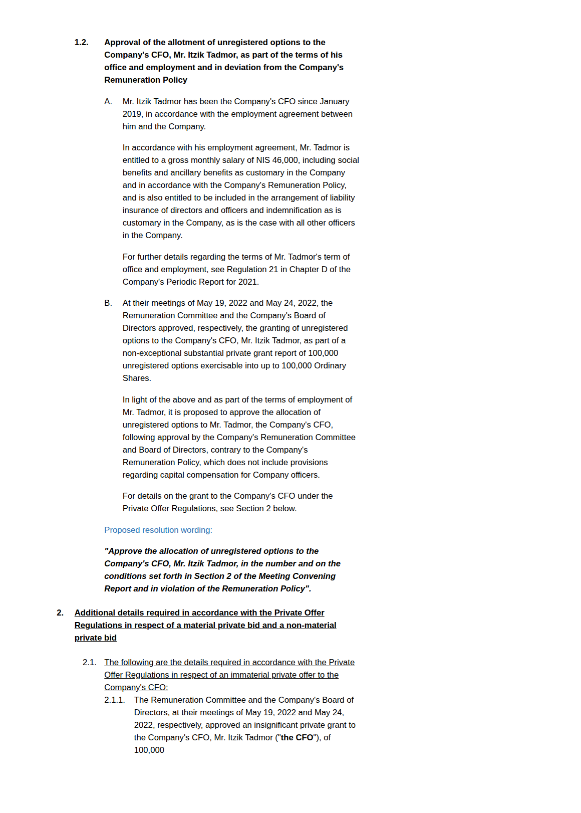1.2.
Approval of the allotment of unregistered options to the Company's CFO, Mr. Itzik Tadmor, as part of the terms of his office and employment and in deviation from the Company's Remuneration Policy
A.
Mr. Itzik Tadmor has been the Company's CFO since January 2019, in accordance with the employment agreement between him and the Company.
In accordance with his employment agreement, Mr. Tadmor is entitled to a gross monthly salary of NIS 46,000, including social benefits and ancillary benefits as customary in the Company and in accordance with the Company's Remuneration Policy, and is also entitled to be included in the arrangement of liability insurance of directors and officers and indemnification as is customary in the Company, as is the case with all other officers in the Company.
For further details regarding the terms of Mr. Tadmor's term of office and employment, see Regulation 21 in Chapter D of the Company's Periodic Report for 2021.
B.
At their meetings of May 19, 2022 and May 24, 2022, the Remuneration Committee and the Company's Board of Directors approved, respectively, the granting of unregistered options to the Company's CFO, Mr. Itzik Tadmor, as part of a non-exceptional substantial private grant report of 100,000 unregistered options exercisable into up to 100,000 Ordinary Shares.
In light of the above and as part of the terms of employment of Mr. Tadmor, it is proposed to approve the allocation of unregistered options to Mr. Tadmor, the Company's CFO, following approval by the Company's Remuneration Committee and Board of Directors, contrary to the Company's Remuneration Policy, which does not include provisions regarding capital compensation for Company officers.
For details on the grant to the Company's CFO under the Private Offer Regulations, see Section 2 below.
Proposed resolution wording:
"Approve the allocation of unregistered options to the Company's CFO, Mr. Itzik Tadmor, in the number and on the conditions set forth in Section 2 of the Meeting Convening Report and in violation of the Remuneration Policy".
2.
Additional details required in accordance with the Private Offer Regulations in respect of a material private bid and a non-material private bid
2.1.
The following are the details required in accordance with the Private Offer Regulations in respect of an immaterial private offer to the Company's CFO:
2.1.1.
The Remuneration Committee and the Company's Board of Directors, at their meetings of May 19, 2022 and May 24, 2022, respectively, approved an insignificant private grant to the Company's CFO, Mr. Itzik Tadmor ("the CFO"), of 100,000